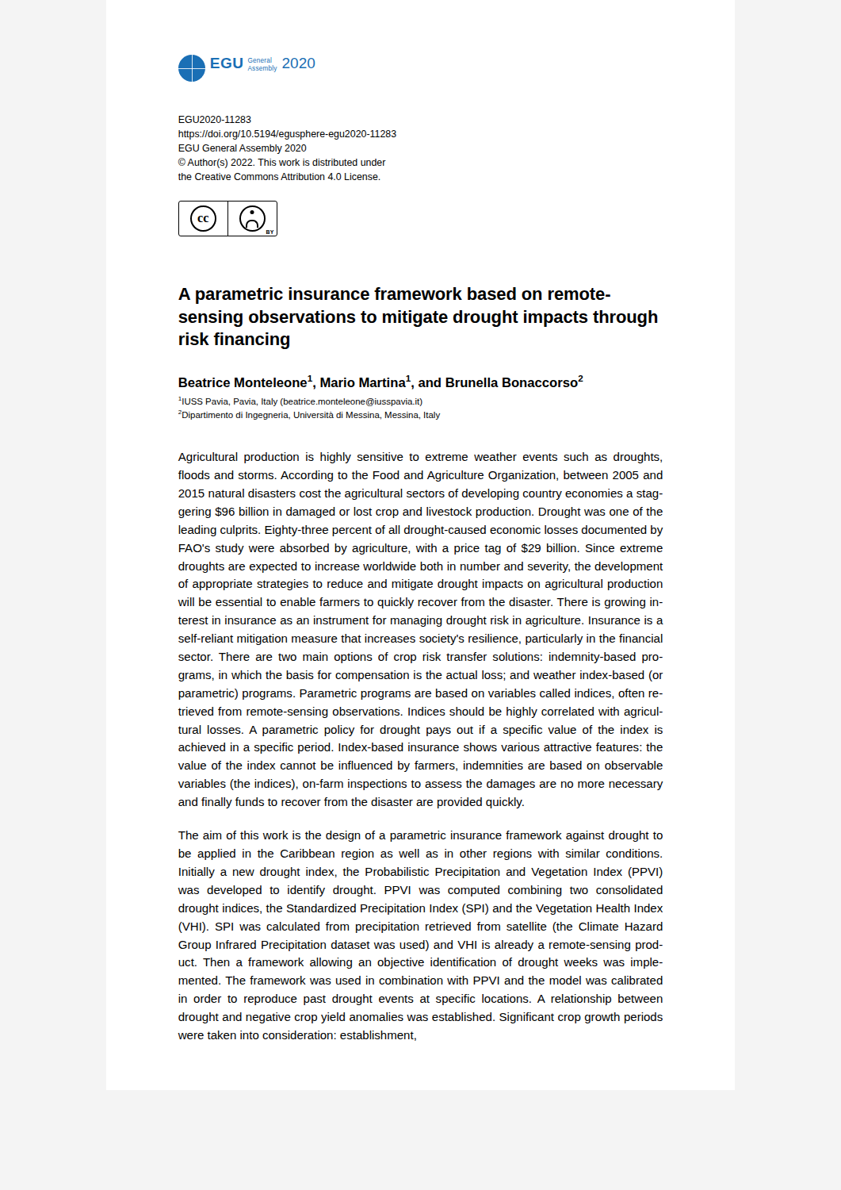EGU General
Assembly 2020
EGU2020-11283
https://doi.org/10.5194/egusphere-egu2020-11283
EGU General Assembly 2020
© Author(s) 2022. This work is distributed under
the Creative Commons Attribution 4.0 License.
cc
BY
A parametric insurance framework based on remote-sensing observations to mitigate drought impacts through risk financing
Beatrice Monteleone1, Mario Martina1, and Brunella Bonaccorso2
1IUSS Pavia, Pavia, Italy (beatrice.monteleone@iusspavia.it)
2Dipartimento di Ingegneria, Università di Messina, Messina, Italy
Agricultural production is highly sensitive to extreme weather events such as droughts, floods and storms. According to the Food and Agriculture Organization, between 2005 and 2015 natural disasters cost the agricultural sectors of developing country economies a staggering $96 billion in damaged or lost crop and livestock production. Drought was one of the leading culprits. Eighty-three percent of all drought-caused economic losses documented by FAO's study were absorbed by agriculture, with a price tag of $29 billion. Since extreme droughts are expected to increase worldwide both in number and severity, the development of appropriate strategies to reduce and mitigate drought impacts on agricultural production will be essential to enable farmers to quickly recover from the disaster. There is growing interest in insurance as an instrument for managing drought risk in agriculture. Insurance is a self-reliant mitigation measure that increases society's resilience, particularly in the financial sector. There are two main options of crop risk transfer solutions: indemnity-based programs, in which the basis for compensation is the actual loss; and weather index-based (or parametric) programs. Parametric programs are based on variables called indices, often retrieved from remote-sensing observations. Indices should be highly correlated with agricultural losses. A parametric policy for drought pays out if a specific value of the index is achieved in a specific period. Index-based insurance shows various attractive features: the value of the index cannot be influenced by farmers, indemnities are based on observable variables (the indices), on-farm inspections to assess the damages are no more necessary and finally funds to recover from the disaster are provided quickly.
The aim of this work is the design of a parametric insurance framework against drought to be applied in the Caribbean region as well as in other regions with similar conditions. Initially a new drought index, the Probabilistic Precipitation and Vegetation Index (PPVI) was developed to identify drought. PPVI was computed combining two consolidated drought indices, the Standardized Precipitation Index (SPI) and the Vegetation Health Index (VHI). SPI was calculated from precipitation retrieved from satellite (the Climate Hazard Group Infrared Precipitation dataset was used) and VHI is already a remote-sensing product. Then a framework allowing an objective identification of drought weeks was implemented. The framework was used in combination with PPVI and the model was calibrated in order to reproduce past drought events at specific locations. A relationship between drought and negative crop yield anomalies was established. Significant crop growth periods were taken into consideration: establishment,